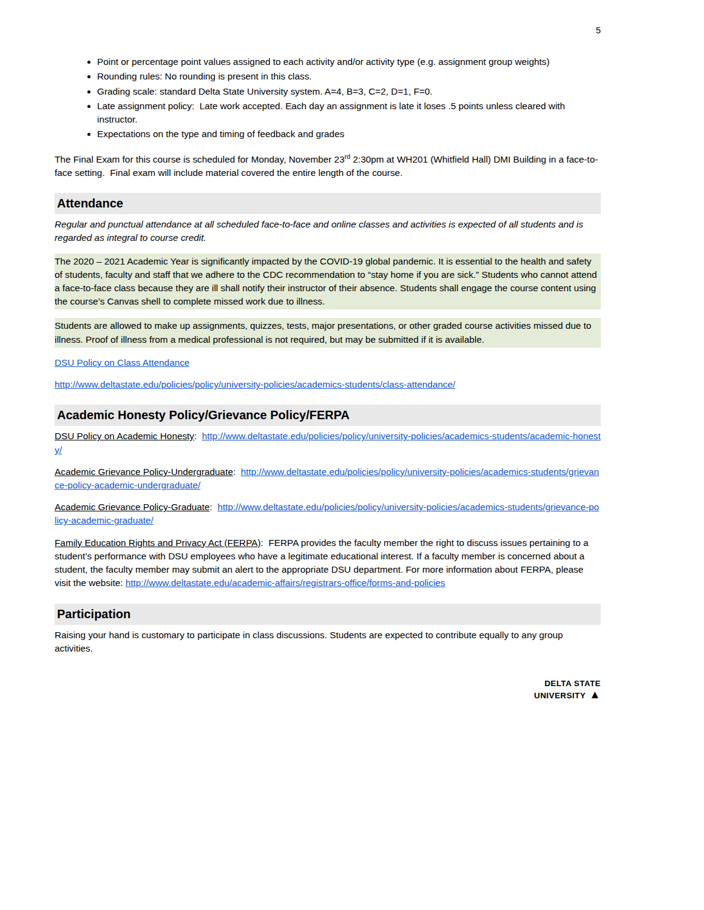5
Point or percentage point values assigned to each activity and/or activity type (e.g. assignment group weights)
Rounding rules: No rounding is present in this class.
Grading scale: standard Delta State University system. A=4, B=3, C=2, D=1, F=0.
Late assignment policy: Late work accepted. Each day an assignment is late it loses .5 points unless cleared with instructor.
Expectations on the type and timing of feedback and grades
The Final Exam for this course is scheduled for Monday, November 23rd 2:30pm at WH201 (Whitfield Hall) DMI Building in a face-to-face setting. Final exam will include material covered the entire length of the course.
Attendance
Regular and punctual attendance at all scheduled face-to-face and online classes and activities is expected of all students and is regarded as integral to course credit.
The 2020 – 2021 Academic Year is significantly impacted by the COVID-19 global pandemic. It is essential to the health and safety of students, faculty and staff that we adhere to the CDC recommendation to “stay home if you are sick.” Students who cannot attend a face-to-face class because they are ill shall notify their instructor of their absence. Students shall engage the course content using the course’s Canvas shell to complete missed work due to illness.
Students are allowed to make up assignments, quizzes, tests, major presentations, or other graded course activities missed due to illness. Proof of illness from a medical professional is not required, but may be submitted if it is available.
DSU Policy on Class Attendance
http://www.deltastate.edu/policies/policy/university-policies/academics-students/class-attendance/
Academic Honesty Policy/Grievance Policy/FERPA
DSU Policy on Academic Honesty: http://www.deltastate.edu/policies/policy/university-policies/academics-students/academic-honesty/
Academic Grievance Policy-Undergraduate: http://www.deltastate.edu/policies/policy/university-policies/academics-students/grievance-policy-academic-undergraduate/
Academic Grievance Policy-Graduate: http://www.deltastate.edu/policies/policy/university-policies/academics-students/grievance-policy-academic-graduate/
Family Education Rights and Privacy Act (FERPA): FERPA provides the faculty member the right to discuss issues pertaining to a student’s performance with DSU employees who have a legitimate educational interest. If a faculty member is concerned about a student, the faculty member may submit an alert to the appropriate DSU department. For more information about FERPA, please visit the website: http://www.deltastate.edu/academic-affairs/registrars-office/forms-and-policies
Participation
Raising your hand is customary to participate in class discussions. Students are expected to contribute equally to any group activities.
DELTA STATE
UNIVERSITY▲